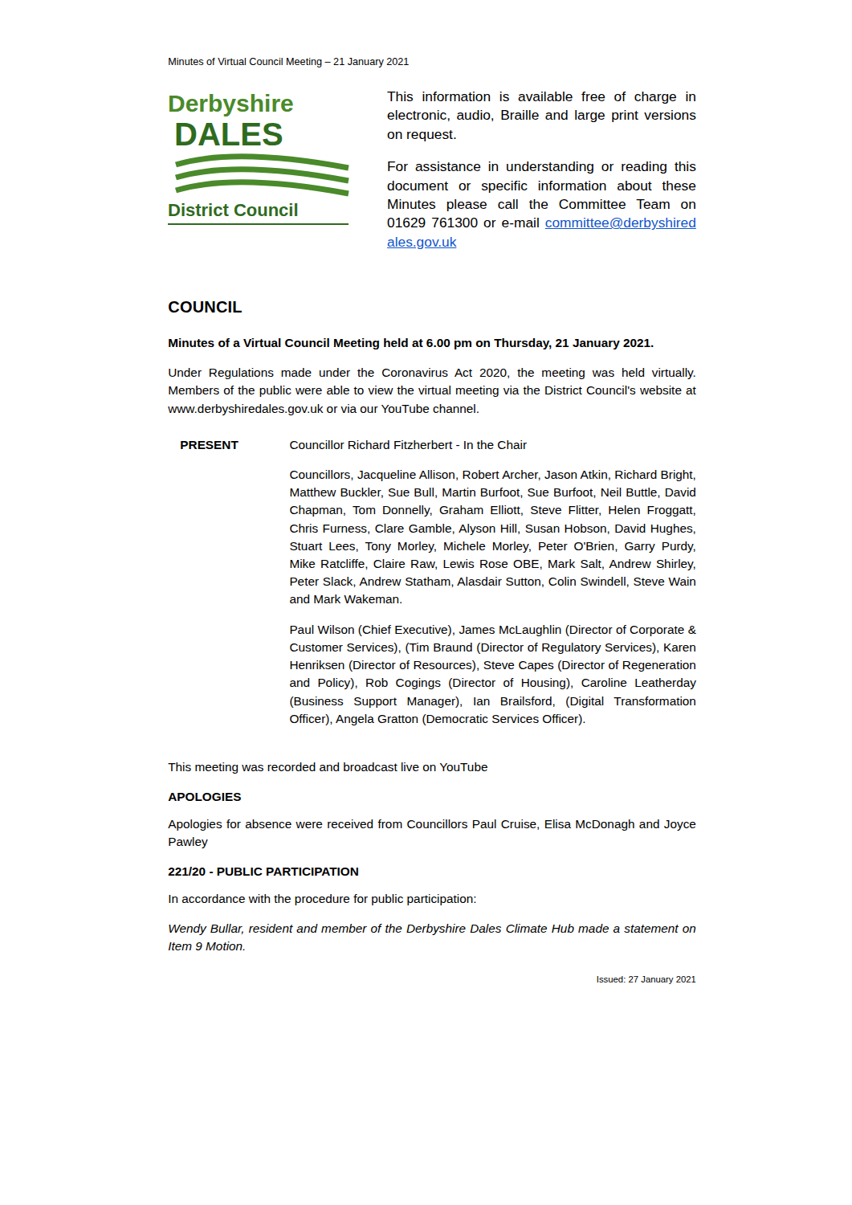Minutes of Virtual Council Meeting – 21 January 2021
Derbyshire DALES District Council
This information is available free of charge in electronic, audio, Braille and large print versions on request.
For assistance in understanding or reading this document or specific information about these Minutes please call the Committee Team on 01629 761300 or e-mail committee@derbyshiredales.gov.uk
COUNCIL
Minutes of a Virtual Council Meeting held at 6.00 pm on Thursday, 21 January 2021.
Under Regulations made under the Coronavirus Act 2020, the meeting was held virtually. Members of the public were able to view the virtual meeting via the District Council's website at www.derbyshiredales.gov.uk or via our YouTube channel.
PRESENT
Councillor Richard Fitzherbert - In the Chair
Councillors, Jacqueline Allison, Robert Archer, Jason Atkin, Richard Bright, Matthew Buckler, Sue Bull, Martin Burfoot, Sue Burfoot, Neil Buttle, David Chapman, Tom Donnelly, Graham Elliott, Steve Flitter, Helen Froggatt, Chris Furness, Clare Gamble, Alyson Hill, Susan Hobson, David Hughes, Stuart Lees, Tony Morley, Michele Morley, Peter O'Brien, Garry Purdy, Mike Ratcliffe, Claire Raw, Lewis Rose OBE, Mark Salt, Andrew Shirley, Peter Slack, Andrew Statham, Alasdair Sutton, Colin Swindell, Steve Wain and Mark Wakeman.
Paul Wilson (Chief Executive), James McLaughlin (Director of Corporate & Customer Services), (Tim Braund (Director of Regulatory Services), Karen Henriksen (Director of Resources), Steve Capes (Director of Regeneration and Policy), Rob Cogings (Director of Housing), Caroline Leatherday (Business Support Manager), Ian Brailsford, (Digital Transformation Officer), Angela Gratton (Democratic Services Officer).
This meeting was recorded and broadcast live on YouTube
APOLOGIES
Apologies for absence were received from Councillors Paul Cruise, Elisa McDonagh and Joyce Pawley
221/20 - PUBLIC PARTICIPATION
In accordance with the procedure for public participation:
Wendy Bullar, resident and member of the Derbyshire Dales Climate Hub made a statement on Item 9 Motion.
Issued: 27 January 2021